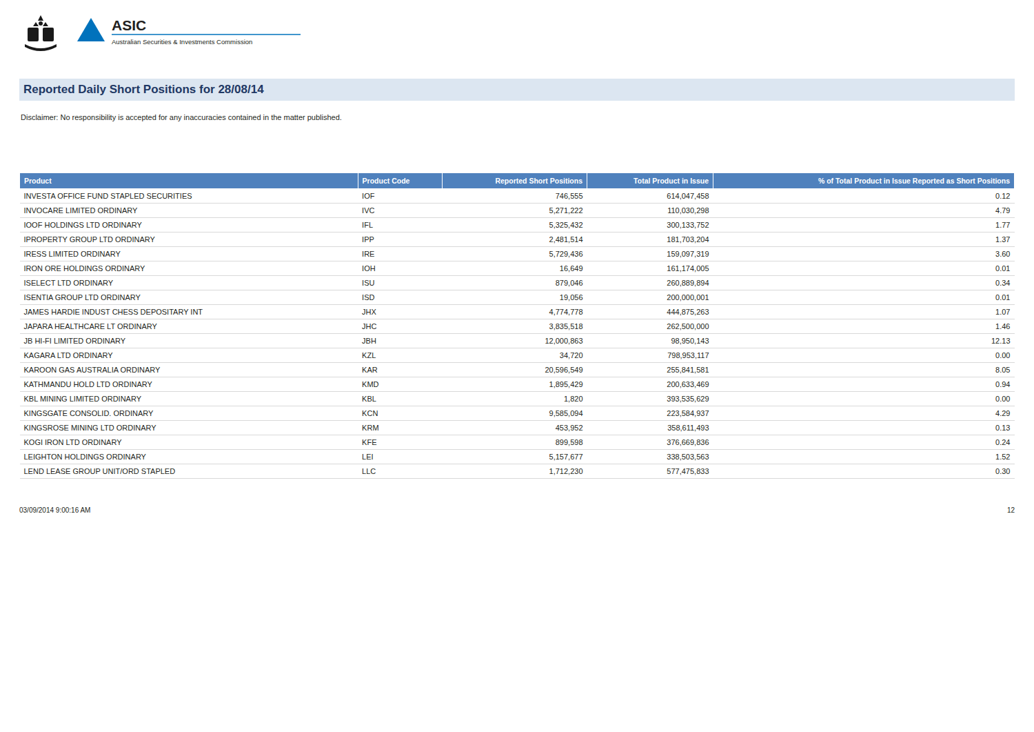ASIC Australian Securities & Investments Commission
Reported Daily Short Positions for 28/08/14
Disclaimer: No responsibility is accepted for any inaccuracies contained in the matter published.
| Product | Product Code | Reported Short Positions | Total Product in Issue | % of Total Product in Issue Reported as Short Positions |
| --- | --- | --- | --- | --- |
| INVESTA OFFICE FUND STAPLED SECURITIES | IOF | 746,555 | 614,047,458 | 0.12 |
| INVOCARE LIMITED ORDINARY | IVC | 5,271,222 | 110,030,298 | 4.79 |
| IOOF HOLDINGS LTD ORDINARY | IFL | 5,325,432 | 300,133,752 | 1.77 |
| IPROPERTY GROUP LTD ORDINARY | IPP | 2,481,514 | 181,703,204 | 1.37 |
| IRESS LIMITED ORDINARY | IRE | 5,729,436 | 159,097,319 | 3.60 |
| IRON ORE HOLDINGS ORDINARY | IOH | 16,649 | 161,174,005 | 0.01 |
| ISELECT LTD ORDINARY | ISU | 879,046 | 260,889,894 | 0.34 |
| ISENTIA GROUP LTD ORDINARY | ISD | 19,056 | 200,000,001 | 0.01 |
| JAMES HARDIE INDUST CHESS DEPOSITARY INT | JHX | 4,774,778 | 444,875,263 | 1.07 |
| JAPARA HEALTHCARE LT ORDINARY | JHC | 3,835,518 | 262,500,000 | 1.46 |
| JB HI-FI LIMITED ORDINARY | JBH | 12,000,863 | 98,950,143 | 12.13 |
| KAGARA LTD ORDINARY | KZL | 34,720 | 798,953,117 | 0.00 |
| KAROON GAS AUSTRALIA ORDINARY | KAR | 20,596,549 | 255,841,581 | 8.05 |
| KATHMANDU HOLD LTD ORDINARY | KMD | 1,895,429 | 200,633,469 | 0.94 |
| KBL MINING LIMITED ORDINARY | KBL | 1,820 | 393,535,629 | 0.00 |
| KINGSGATE CONSOLID. ORDINARY | KCN | 9,585,094 | 223,584,937 | 4.29 |
| KINGSROSE MINING LTD ORDINARY | KRM | 453,952 | 358,611,493 | 0.13 |
| KOGI IRON LTD ORDINARY | KFE | 899,598 | 376,669,836 | 0.24 |
| LEIGHTON HOLDINGS ORDINARY | LEI | 5,157,677 | 338,503,563 | 1.52 |
| LEND LEASE GROUP UNIT/ORD STAPLED | LLC | 1,712,230 | 577,475,833 | 0.30 |
03/09/2014 9:00:16 AM 12